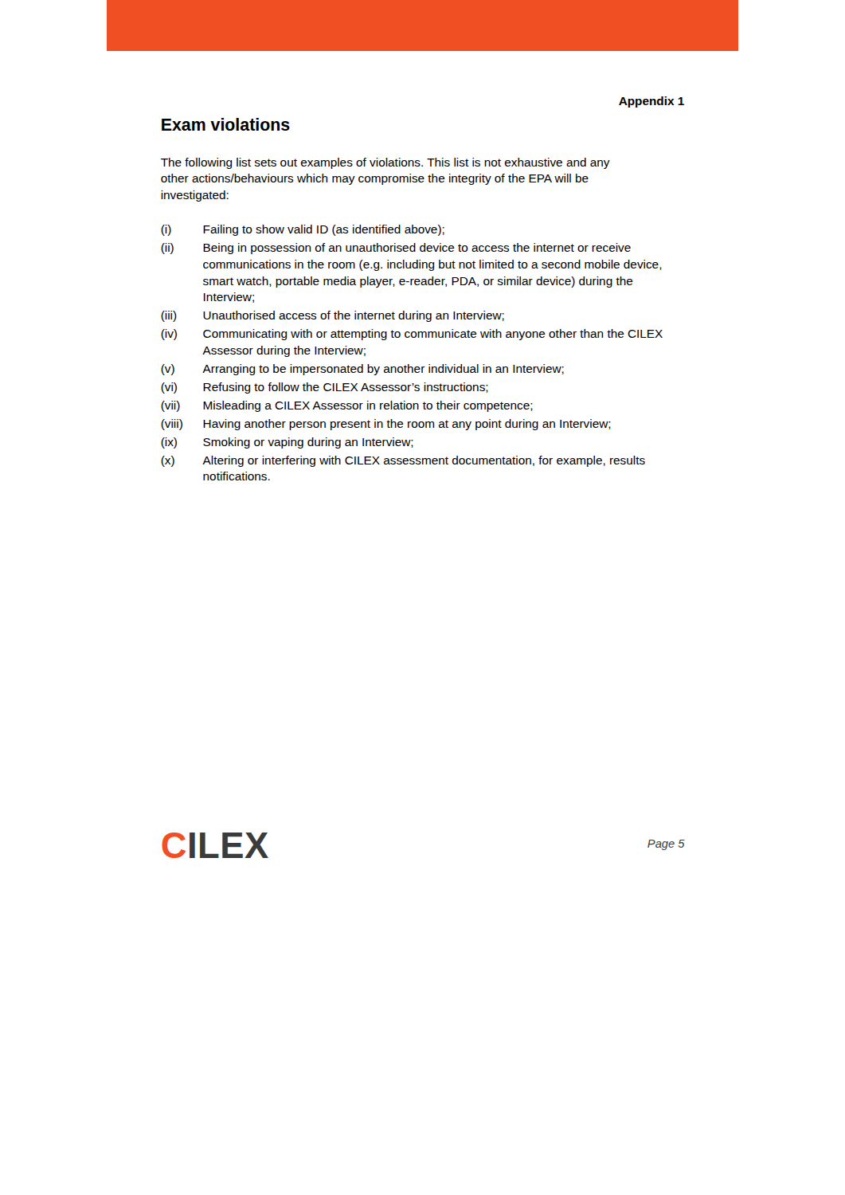Appendix 1
Exam violations
The following list sets out examples of violations. This list is not exhaustive and any other actions/behaviours which may compromise the integrity of the EPA will be investigated:
(i) Failing to show valid ID (as identified above);
(ii) Being in possession of an unauthorised device to access the internet or receive communications in the room (e.g. including but not limited to a second mobile device, smart watch, portable media player, e-reader, PDA, or similar device) during the Interview;
(iii) Unauthorised access of the internet during an Interview;
(iv) Communicating with or attempting to communicate with anyone other than the CILEX Assessor during the Interview;
(v) Arranging to be impersonated by another individual in an Interview;
(vi) Refusing to follow the CILEX Assessor’s instructions;
(vii) Misleading a CILEX Assessor in relation to their competence;
(viii) Having another person present in the room at any point during an Interview;
(ix) Smoking or vaping during an Interview;
(x) Altering or interfering with CILEX assessment documentation, for example, results notifications.
CILEX
Page 5